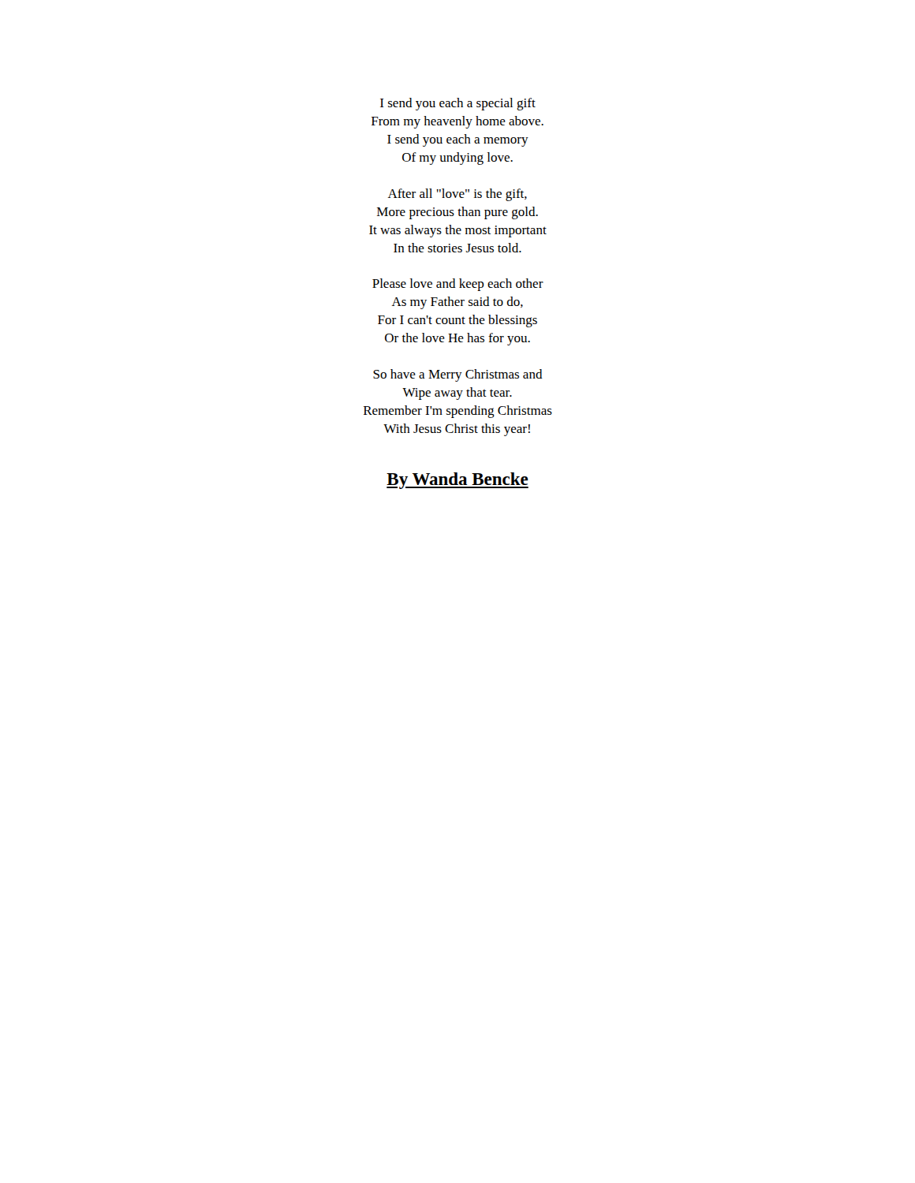I send you each a special gift
From my heavenly home above.
I send you each a memory
Of my undying love.
After all "love" is the gift,
More precious than pure gold.
It was always the most important
In the stories Jesus told.
Please love and keep each other
As my Father said to do,
For I can't count the blessings
Or the love He has for you.
So have a Merry Christmas and
Wipe away that tear.
Remember I'm spending Christmas
With Jesus Christ this year!
By Wanda Bencke